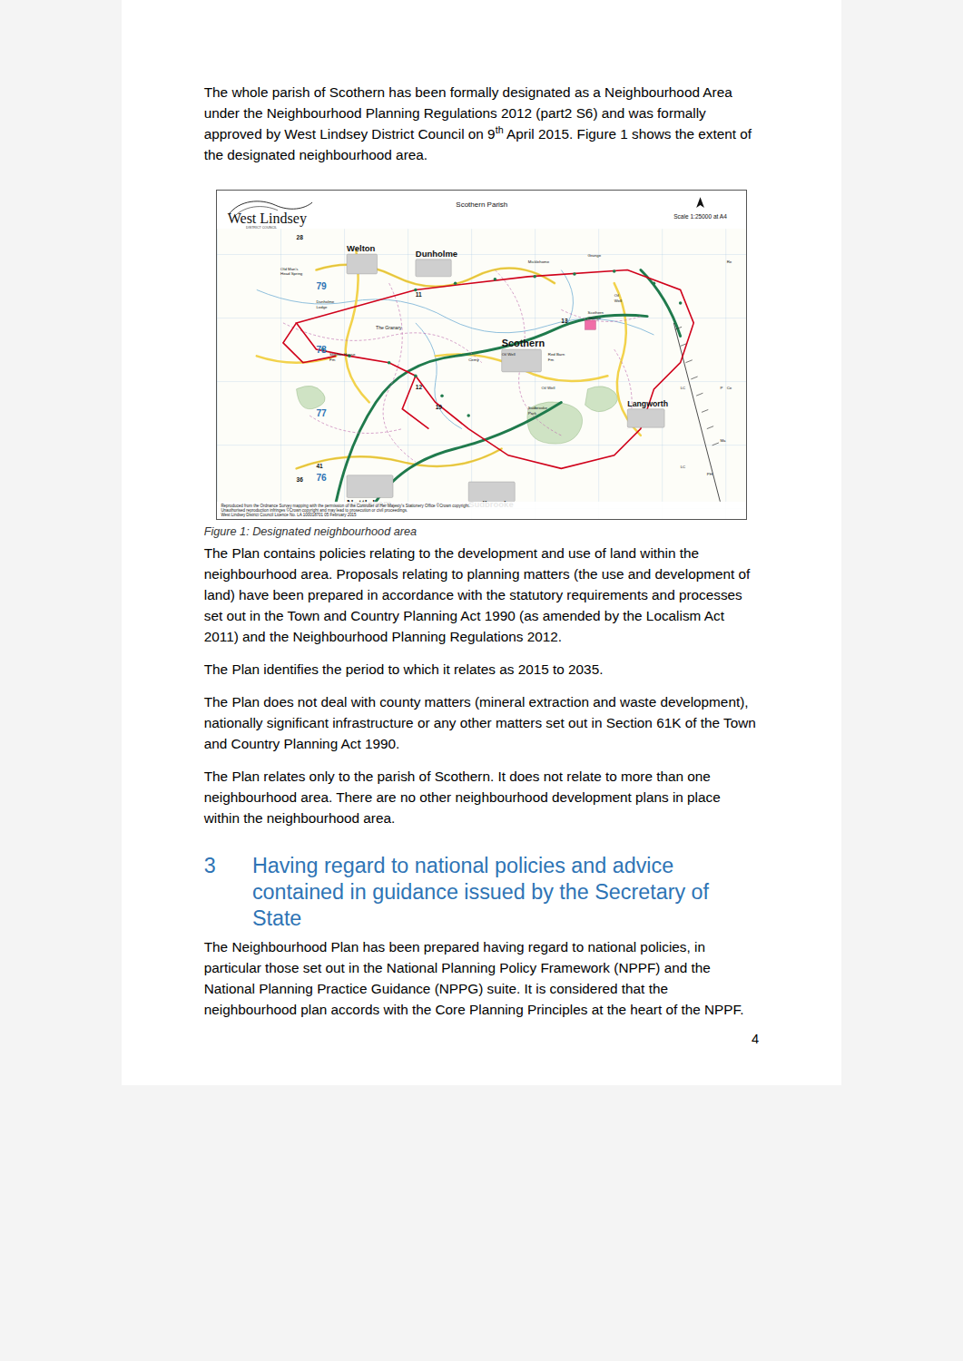The whole parish of Scothern has been formally designated as a Neighbourhood Area under the Neighbourhood Planning Regulations 2012 (part2 S6) and was formally approved by West Lindsey District Council on 9th April 2015. Figure 1 shows the extent of the designated neighbourhood area.
West Lindsey DISTRICT COUNCIL Scothern Parish Scale 1:25000 at A4 Welton Dunholme Scothern Nettleham Sudbrooke Langworth Old Man's Head Spring Dunholme Lodge The Granary Skelton House Fm Cemy Oil Well Red Barn Fm Oil Well Oil Well Scothern Grange Micklehome Grange Sudbrooke Park LC LC PH Ma P Ce Re 79 78 77 76 28 36 41 12 19 13 11 Reproduced from the Ordnance Survey mapping with the permission of the Controller of Her Majesty's Stationery Office ©Crown copyright. Unauthorised reproduction infringes ©Crown copyright and may lead to prosecution or civil proceedings. West Lindsey District Council Licence No. LA 100018701 05 February 2015
Figure 1: Designated neighbourhood area
The Plan contains policies relating to the development and use of land within the neighbourhood area. Proposals relating to planning matters (the use and development of land) have been prepared in accordance with the statutory requirements and processes set out in the Town and Country Planning Act 1990 (as amended by the Localism Act 2011) and the Neighbourhood Planning Regulations 2012.
The Plan identifies the period to which it relates as 2015 to 2035.
The Plan does not deal with county matters (mineral extraction and waste development), nationally significant infrastructure or any other matters set out in Section 61K of the Town and Country Planning Act 1990.
The Plan relates only to the parish of Scothern. It does not relate to more than one neighbourhood area. There are no other neighbourhood development plans in place within the neighbourhood area.
3 Having regard to national policies and advice contained in guidance issued by the Secretary of State
The Neighbourhood Plan has been prepared having regard to national policies, in particular those set out in the National Planning Policy Framework (NPPF) and the National Planning Practice Guidance (NPPG) suite. It is considered that the neighbourhood plan accords with the Core Planning Principles at the heart of the NPPF.
4